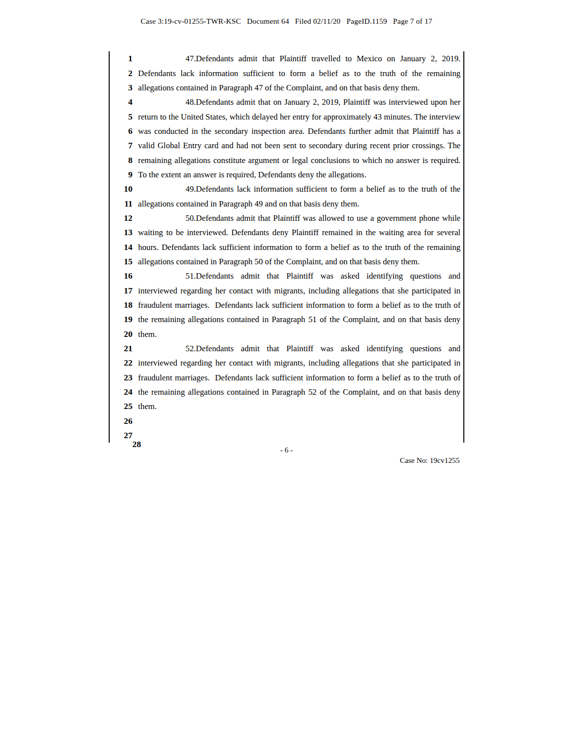Case 3:19-cv-01255-TWR-KSC Document 64 Filed 02/11/20 PageID.1159 Page 7 of 17
1
2
3
4
5
6
7
8
9
10
11
12
13
14
15
16
17
18
19
20
21
22
23
24
25
26
27
47. Defendants admit that Plaintiff travelled to Mexico on January 2, 2019. Defendants lack information sufficient to form a belief as to the truth of the remaining allegations contained in Paragraph 47 of the Complaint, and on that basis deny them.
48. Defendants admit that on January 2, 2019, Plaintiff was interviewed upon her return to the United States, which delayed her entry for approximately 43 minutes. The interview was conducted in the secondary inspection area. Defendants further admit that Plaintiff has a valid Global Entry card and had not been sent to secondary during recent prior crossings. The remaining allegations constitute argument or legal conclusions to which no answer is required. To the extent an answer is required, Defendants deny the allegations.
49. Defendants lack information sufficient to form a belief as to the truth of the allegations contained in Paragraph 49 and on that basis deny them.
50. Defendants admit that Plaintiff was allowed to use a government phone while waiting to be interviewed. Defendants deny Plaintiff remained in the waiting area for several hours. Defendants lack sufficient information to form a belief as to the truth of the remaining allegations contained in Paragraph 50 of the Complaint, and on that basis deny them.
51. Defendants admit that Plaintiff was asked identifying questions and interviewed regarding her contact with migrants, including allegations that she participated in fraudulent marriages. Defendants lack sufficient information to form a belief as to the truth of the remaining allegations contained in Paragraph 51 of the Complaint, and on that basis deny them.
52. Defendants admit that Plaintiff was asked identifying questions and interviewed regarding her contact with migrants, including allegations that she participated in fraudulent marriages. Defendants lack sufficient information to form a belief as to the truth of the remaining allegations contained in Paragraph 52 of the Complaint, and on that basis deny them.
- 6 -
Case No: 19cv1255
28